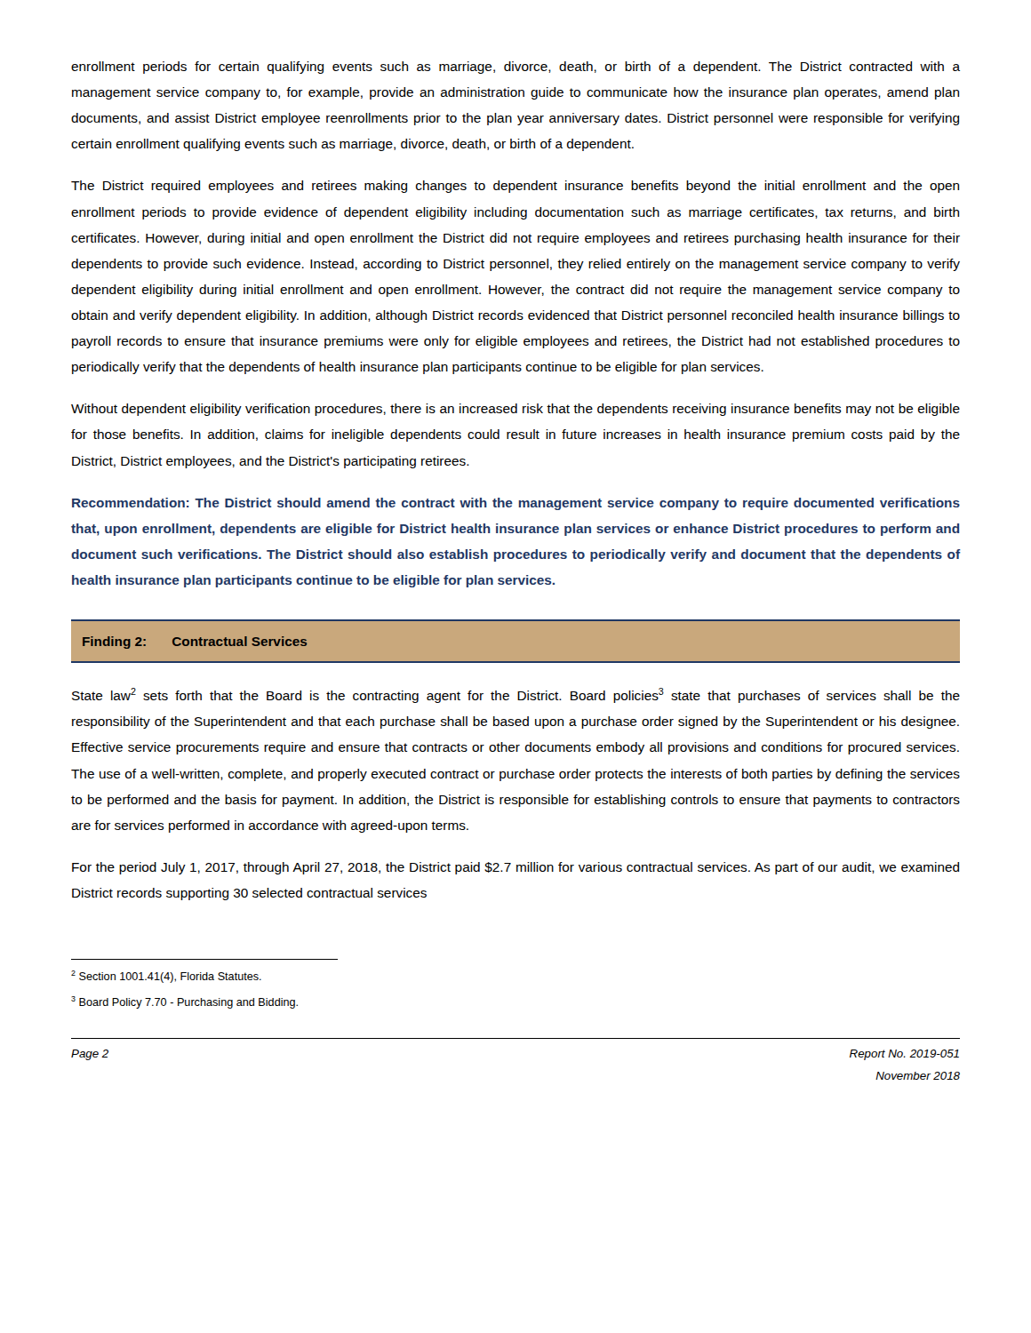enrollment periods for certain qualifying events such as marriage, divorce, death, or birth of a dependent. The District contracted with a management service company to, for example, provide an administration guide to communicate how the insurance plan operates, amend plan documents, and assist District employee reenrollments prior to the plan year anniversary dates. District personnel were responsible for verifying certain enrollment qualifying events such as marriage, divorce, death, or birth of a dependent.
The District required employees and retirees making changes to dependent insurance benefits beyond the initial enrollment and the open enrollment periods to provide evidence of dependent eligibility including documentation such as marriage certificates, tax returns, and birth certificates. However, during initial and open enrollment the District did not require employees and retirees purchasing health insurance for their dependents to provide such evidence. Instead, according to District personnel, they relied entirely on the management service company to verify dependent eligibility during initial enrollment and open enrollment. However, the contract did not require the management service company to obtain and verify dependent eligibility. In addition, although District records evidenced that District personnel reconciled health insurance billings to payroll records to ensure that insurance premiums were only for eligible employees and retirees, the District had not established procedures to periodically verify that the dependents of health insurance plan participants continue to be eligible for plan services.
Without dependent eligibility verification procedures, there is an increased risk that the dependents receiving insurance benefits may not be eligible for those benefits. In addition, claims for ineligible dependents could result in future increases in health insurance premium costs paid by the District, District employees, and the District's participating retirees.
Recommendation: The District should amend the contract with the management service company to require documented verifications that, upon enrollment, dependents are eligible for District health insurance plan services or enhance District procedures to perform and document such verifications. The District should also establish procedures to periodically verify and document that the dependents of health insurance plan participants continue to be eligible for plan services.
Finding 2: Contractual Services
State law2 sets forth that the Board is the contracting agent for the District. Board policies3 state that purchases of services shall be the responsibility of the Superintendent and that each purchase shall be based upon a purchase order signed by the Superintendent or his designee. Effective service procurements require and ensure that contracts or other documents embody all provisions and conditions for procured services. The use of a well-written, complete, and properly executed contract or purchase order protects the interests of both parties by defining the services to be performed and the basis for payment. In addition, the District is responsible for establishing controls to ensure that payments to contractors are for services performed in accordance with agreed-upon terms.
For the period July 1, 2017, through April 27, 2018, the District paid $2.7 million for various contractual services. As part of our audit, we examined District records supporting 30 selected contractual services
2 Section 1001.41(4), Florida Statutes.
3 Board Policy 7.70 - Purchasing and Bidding.
Page 2
Report No. 2019-051
November 2018